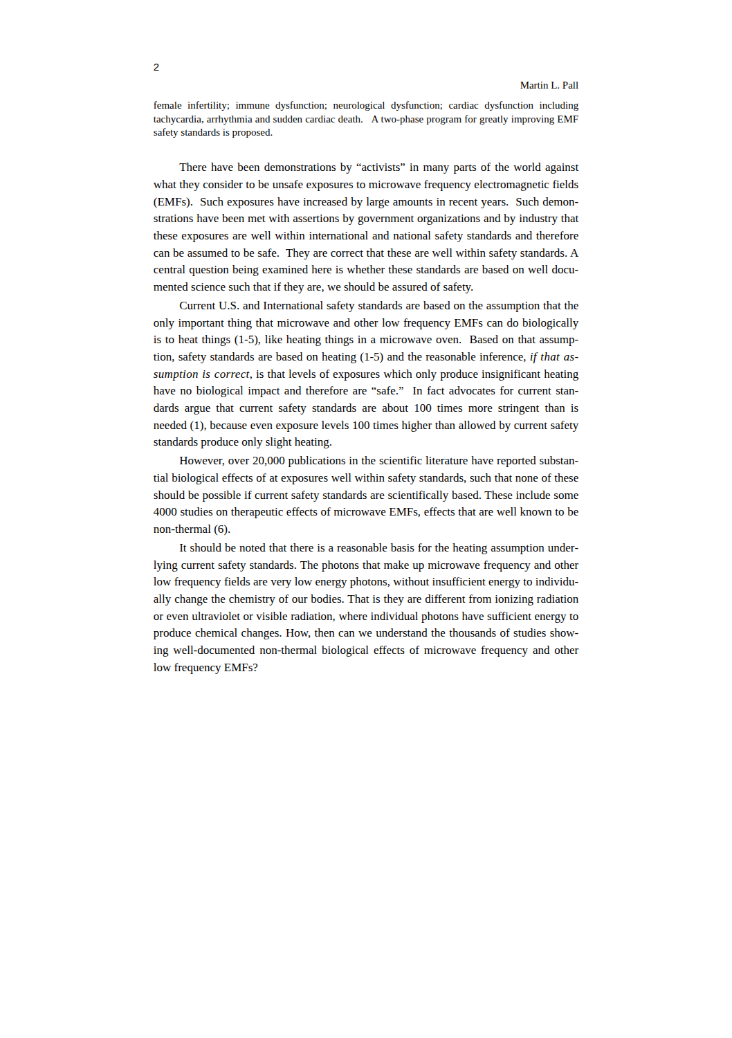2
Martin L. Pall
female infertility; immune dysfunction; neurological dysfunction; cardiac dysfunction including tachycardia, arrhythmia and sudden cardiac death. A two-phase program for greatly improving EMF safety standards is proposed.
There have been demonstrations by “activists” in many parts of the world against what they consider to be unsafe exposures to microwave frequency electromagnetic fields (EMFs). Such exposures have increased by large amounts in recent years. Such demonstrations have been met with assertions by government organizations and by industry that these exposures are well within international and national safety standards and therefore can be assumed to be safe. They are correct that these are well within safety standards. A central question being examined here is whether these standards are based on well documented science such that if they are, we should be assured of safety.
Current U.S. and International safety standards are based on the assumption that the only important thing that microwave and other low frequency EMFs can do biologically is to heat things (1-5), like heating things in a microwave oven. Based on that assumption, safety standards are based on heating (1-5) and the reasonable inference, if that assumption is correct, is that levels of exposures which only produce insignificant heating have no biological impact and therefore are “safe.” In fact advocates for current standards argue that current safety standards are about 100 times more stringent than is needed (1), because even exposure levels 100 times higher than allowed by current safety standards produce only slight heating.
However, over 20,000 publications in the scientific literature have reported substantial biological effects of at exposures well within safety standards, such that none of these should be possible if current safety standards are scientifically based. These include some 4000 studies on therapeutic effects of microwave EMFs, effects that are well known to be non-thermal (6).
It should be noted that there is a reasonable basis for the heating assumption underlying current safety standards. The photons that make up microwave frequency and other low frequency fields are very low energy photons, without insufficient energy to individually change the chemistry of our bodies. That is they are different from ionizing radiation or even ultraviolet or visible radiation, where individual photons have sufficient energy to produce chemical changes. How, then can we understand the thousands of studies showing well-documented non-thermal biological effects of microwave frequency and other low frequency EMFs?